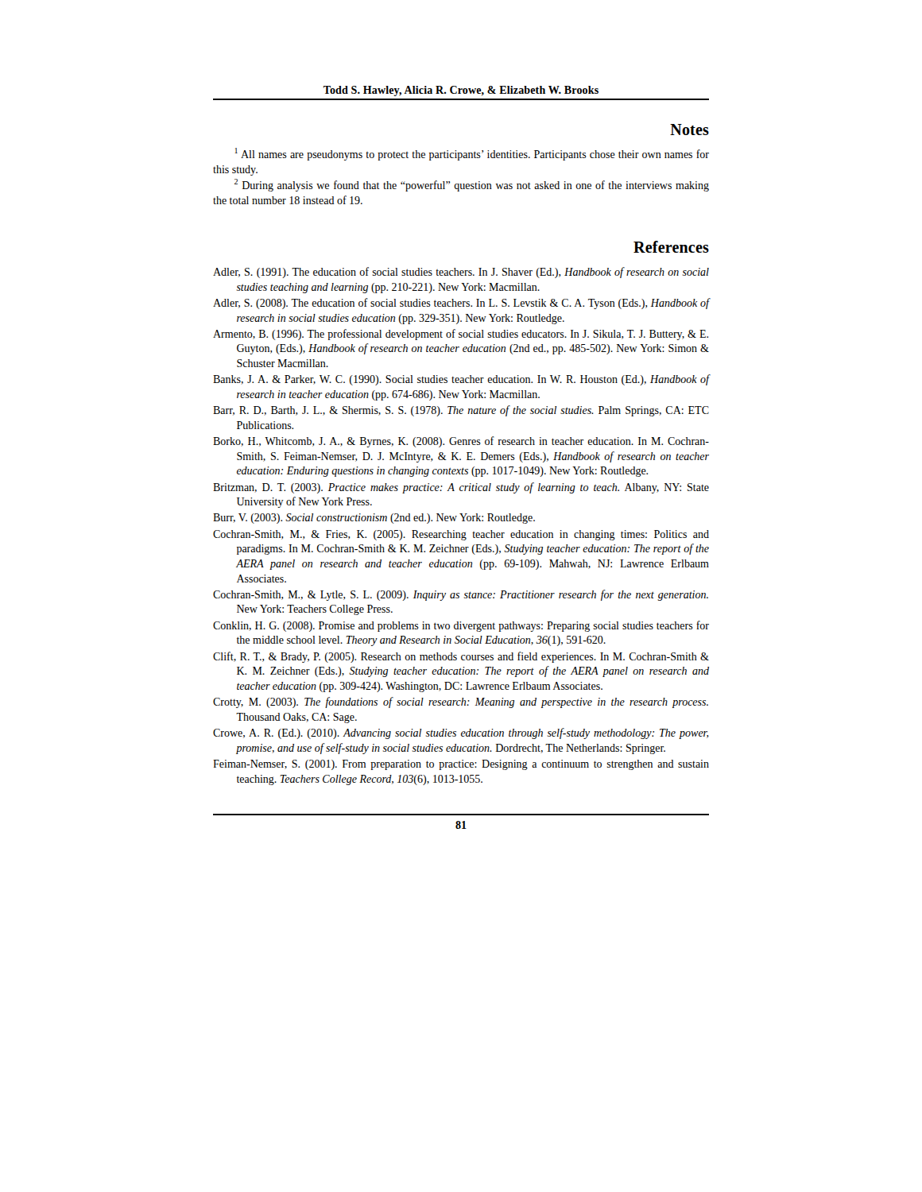Todd S. Hawley, Alicia R. Crowe, & Elizabeth W. Brooks
Notes
1 All names are pseudonyms to protect the participants’ identities. Participants chose their own names for this study.
2 During analysis we found that the “powerful” question was not asked in one of the interviews making the total number 18 instead of 19.
References
Adler, S. (1991). The education of social studies teachers. In J. Shaver (Ed.), Handbook of research on social studies teaching and learning (pp. 210-221). New York: Macmillan.
Adler, S. (2008). The education of social studies teachers. In L. S. Levstik & C. A. Tyson (Eds.), Handbook of research in social studies education (pp. 329-351). New York: Routledge.
Armento, B. (1996). The professional development of social studies educators. In J. Sikula, T. J. Buttery, & E. Guyton, (Eds.), Handbook of research on teacher education (2nd ed., pp. 485-502). New York: Simon & Schuster Macmillan.
Banks, J. A. & Parker, W. C. (1990). Social studies teacher education. In W. R. Houston (Ed.), Handbook of research in teacher education (pp. 674-686). New York: Macmillan.
Barr, R. D., Barth, J. L., & Shermis, S. S. (1978). The nature of the social studies. Palm Springs, CA: ETC Publications.
Borko, H., Whitcomb, J. A., & Byrnes, K. (2008). Genres of research in teacher education. In M. Cochran-Smith, S. Feiman-Nemser, D. J. McIntyre, & K. E. Demers (Eds.), Handbook of research on teacher education: Enduring questions in changing contexts (pp. 1017-1049). New York: Routledge.
Britzman, D. T. (2003). Practice makes practice: A critical study of learning to teach. Albany, NY: State University of New York Press.
Burr, V. (2003). Social constructionism (2nd ed.). New York: Routledge.
Cochran-Smith, M., & Fries, K. (2005). Researching teacher education in changing times: Politics and paradigms. In M. Cochran-Smith & K. M. Zeichner (Eds.), Studying teacher education: The report of the AERA panel on research and teacher education (pp. 69-109). Mahwah, NJ: Lawrence Erlbaum Associates.
Cochran-Smith, M., & Lytle, S. L. (2009). Inquiry as stance: Practitioner research for the next generation. New York: Teachers College Press.
Conklin, H. G. (2008). Promise and problems in two divergent pathways: Preparing social studies teachers for the middle school level. Theory and Research in Social Education, 36(1), 591-620.
Clift, R. T., & Brady, P. (2005). Research on methods courses and field experiences. In M. Cochran-Smith & K. M. Zeichner (Eds.), Studying teacher education: The report of the AERA panel on research and teacher education (pp. 309-424). Washington, DC: Lawrence Erlbaum Associates.
Crotty, M. (2003). The foundations of social research: Meaning and perspective in the research process. Thousand Oaks, CA: Sage.
Crowe, A. R. (Ed.). (2010). Advancing social studies education through self-study methodology: The power, promise, and use of self-study in social studies education. Dordrecht, The Netherlands: Springer.
Feiman-Nemser, S. (2001). From preparation to practice: Designing a continuum to strengthen and sustain teaching. Teachers College Record, 103(6), 1013-1055.
81